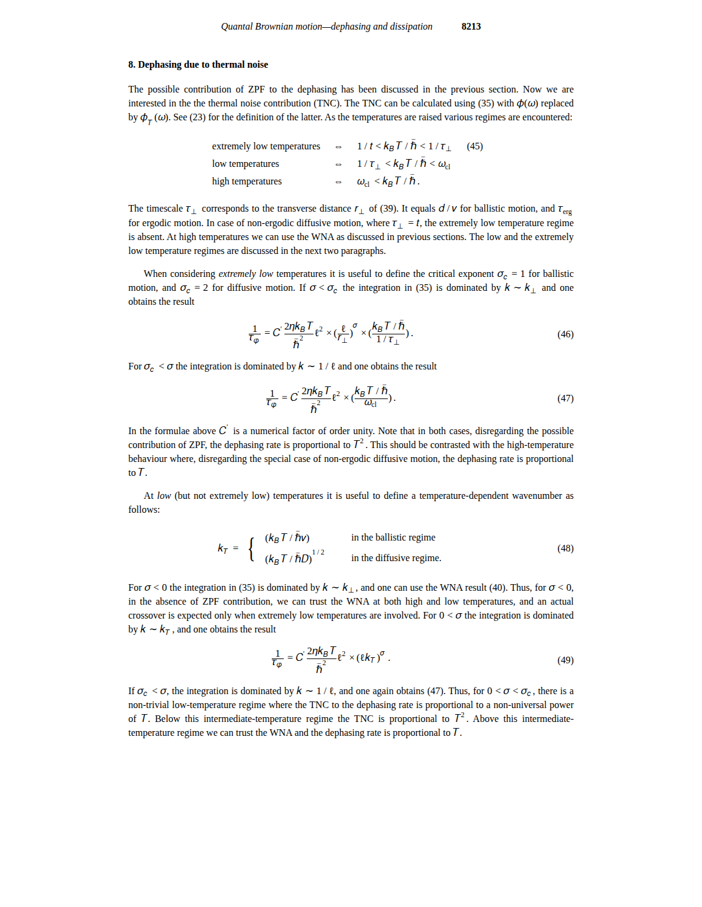Quantal Brownian motion—dephasing and dissipation 8213
8. Dephasing due to thermal noise
The possible contribution of ZPF to the dephasing has been discussed in the previous section. Now we are interested in the the thermal noise contribution (TNC). The TNC can be calculated using (35) with ϕ(ω) replaced by ϕT(ω). See (23) for the definition of the latter. As the temperatures are raised various regimes are encountered:
| extremely low temperatures | ⇔ | 1 / t < k B T / ℏ ¯ < 1 / τ ⊥ | (45) |
| low temperatures | ⇔ | 1 / τ ⊥ < k B T / ℏ ¯ < ω cl |
| high temperatures | ⇔ | ω cl < k B T / ℏ ¯ . |
The timescale τ⊥ corresponds to the transverse distance r⊥ of (39). It equals d/v for ballistic motion, and τerg for ergodic motion. In case of non-ergodic diffusive motion, where τ⊥=t, the extremely low temperature regime is absent. At high temperatures we can use the WNA as discussed in previous sections. The low and the extremely low temperature regimes are discussed in the next two paragraphs.
When considering extremely low temperatures it is useful to define the critical exponent σc=1 for ballistic motion, and σc=2 for diffusive motion. If σ<σc the integration in (35) is dominated by k∼k⊥ and one obtains the result
1τφ = C′ 2ηkBT ℏ¯2 ℓ2 × (ℓr⊥) σ × ( kBT/ℏ¯ 1/τ⊥ ) . (46)
For σc<σ the integration is dominated by k∼1/ℓ and one obtains the result
1τφ = C′ 2ηkBT ℏ¯2 ℓ2 × ( kBT/ℏ¯ ωcl ) . (47)
In the formulae above C′ is a numerical factor of order unity. Note that in both cases, disregarding the possible contribution of ZPF, the dephasing rate is proportional to T2. This should be contrasted with the high-temperature behaviour where, disregarding the special case of non-ergodic diffusive motion, the dephasing rate is proportional to T.
At low (but not extremely low) temperatures it is useful to define a temperature-dependent wavenumber as follows:
kT= {
| ( k B T / ℏ ¯ v ) | in the ballistic regime |
| ( k B T / ℏ ¯ D ) 1 / 2 | in the diffusive regime. |
(48)
For σ<0 the integration in (35) is dominated by k∼k⊥, and one can use the WNA result (40). Thus, for σ<0, in the absence of ZPF contribution, we can trust the WNA at both high and low temperatures, and an actual crossover is expected only when extremely low temperatures are involved. For 0<σ the integration is dominated by k∼kT, and one obtains the result
1τφ = C′ 2ηkBT ℏ¯2 ℓ2 × (ℓkT) σ . (49)
If σc<σ, the integration is dominated by k∼1/ℓ, and one again obtains (47). Thus, for 0<σ<σc, there is a non-trivial low-temperature regime where the TNC to the dephasing rate is proportional to a non-universal power of T. Below this intermediate-temperature regime the TNC is proportional to T2. Above this intermediate-temperature regime we can trust the WNA and the dephasing rate is proportional to T.